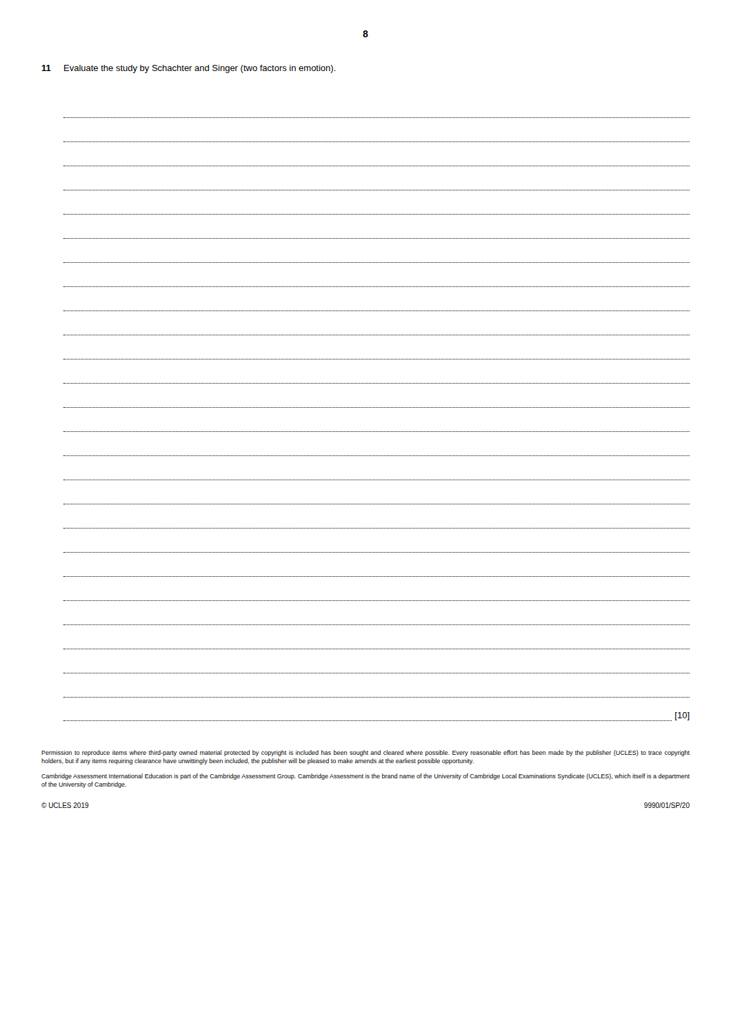8
11
Evaluate the study by Schachter and Singer (two factors in emotion).
[10]
Permission to reproduce items where third-party owned material protected by copyright is included has been sought and cleared where possible. Every reasonable effort has been made by the publisher (UCLES) to trace copyright holders, but if any items requiring clearance have unwittingly been included, the publisher will be pleased to make amends at the earliest possible opportunity.
Cambridge Assessment International Education is part of the Cambridge Assessment Group. Cambridge Assessment is the brand name of the University of Cambridge Local Examinations Syndicate (UCLES), which itself is a department of the University of Cambridge.
© UCLES 2019 9990/01/SP/20